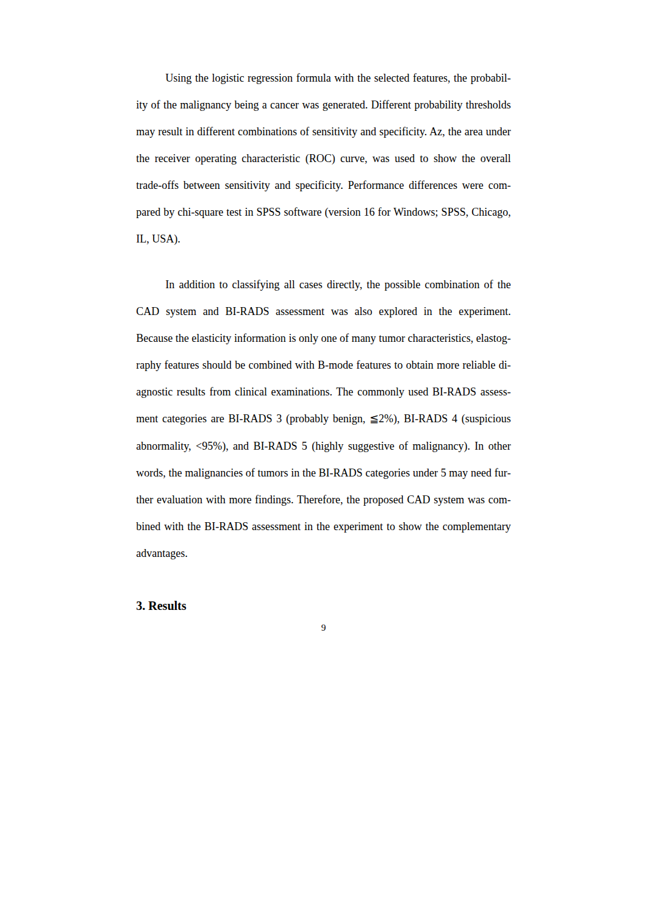Using the logistic regression formula with the selected features, the probability of the malignancy being a cancer was generated. Different probability thresholds may result in different combinations of sensitivity and specificity. Az, the area under the receiver operating characteristic (ROC) curve, was used to show the overall trade-offs between sensitivity and specificity. Performance differences were compared by chi-square test in SPSS software (version 16 for Windows; SPSS, Chicago, IL, USA).
In addition to classifying all cases directly, the possible combination of the CAD system and BI-RADS assessment was also explored in the experiment. Because the elasticity information is only one of many tumor characteristics, elastography features should be combined with B-mode features to obtain more reliable diagnostic results from clinical examinations. The commonly used BI-RADS assessment categories are BI-RADS 3 (probably benign, ≦2%), BI-RADS 4 (suspicious abnormality, <95%), and BI-RADS 5 (highly suggestive of malignancy). In other words, the malignancies of tumors in the BI-RADS categories under 5 may need further evaluation with more findings. Therefore, the proposed CAD system was combined with the BI-RADS assessment in the experiment to show the complementary advantages.
3. Results
9